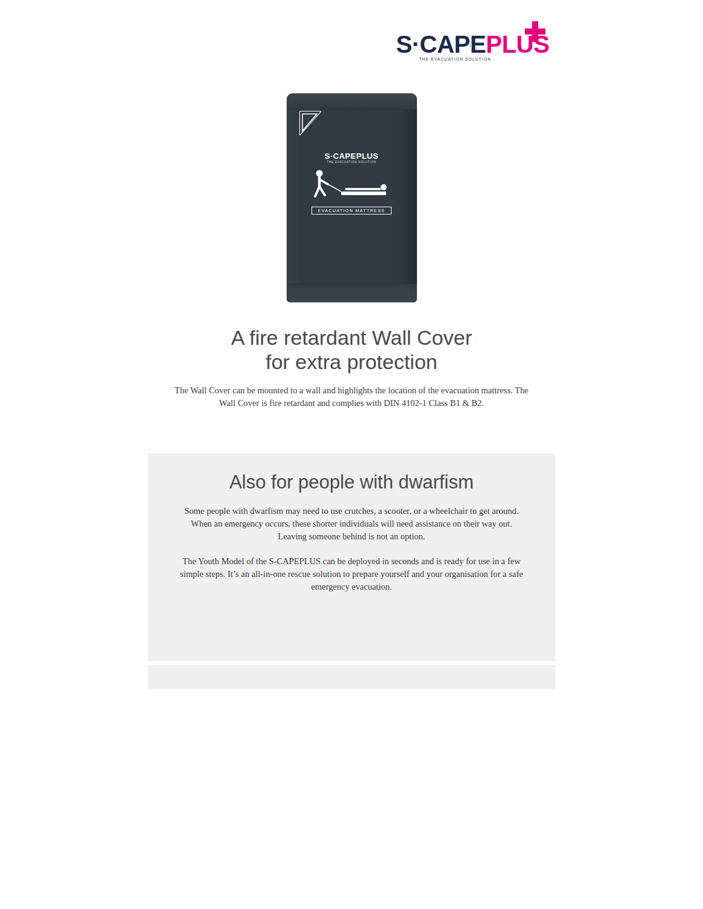S·CAPE PLUS
The Evacuation Solution
S·CAPEPLUS
The Evacuation Solution
Evacuation Mattress
A fire retardant Wall Cover
for extra protection
The Wall Cover can be mounted to a wall and highlights the location of the evacuation mattress. The Wall Cover is fire retardant and complies with DIN 4102-1 Class B1 & B2.
Also for people with dwarfism
Some people with dwarfism may need to use crutches, a scooter, or a wheelchair to get around. When an emergency occurs, these shorter individuals will need assistance on their way out. Leaving someone behind is not an option.
The Youth Model of the S-CAPEPLUS can be deployed in seconds and is ready for use in a few simple steps. It’s an all-in-one rescue solution to prepare yourself and your organisation for a safe emergency evacuation.